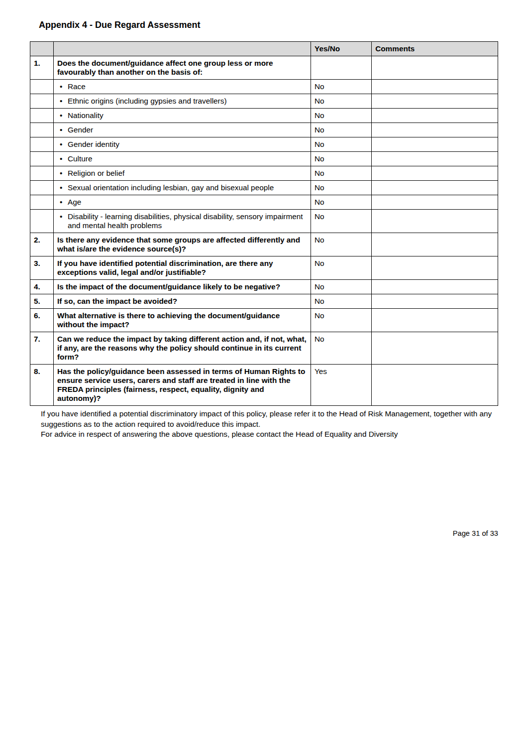Appendix 4 - Due Regard Assessment
| | | Yes/No | Comments |
| --- | --- | --- | --- |
| 1. | Does the document/guidance affect one group less or more favourably than another on the basis of: | | |
| | Race | No | |
| | Ethnic origins (including gypsies and travellers) | No | |
| | Nationality | No | |
| | Gender | No | |
| | Gender identity | No | |
| | Culture | No | |
| | Religion or belief | No | |
| | Sexual orientation including lesbian, gay and bisexual people | No | |
| | Age | No | |
| | Disability - learning disabilities, physical disability, sensory impairment and mental health problems | No | |
| 2. | Is there any evidence that some groups are affected differently and what is/are the evidence source(s)? | No | |
| 3. | If you have identified potential discrimination, are there any exceptions valid, legal and/or justifiable? | No | |
| 4. | Is the impact of the document/guidance likely to be negative? | No | |
| 5. | If so, can the impact be avoided? | No | |
| 6. | What alternative is there to achieving the document/guidance without the impact? | No | |
| 7. | Can we reduce the impact by taking different action and, if not, what, if any, are the reasons why the policy should continue in its current form? | No | |
| 8. | Has the policy/guidance been assessed in terms of Human Rights to ensure service users, carers and staff are treated in line with the FREDA principles (fairness, respect, equality, dignity and autonomy)? | Yes | |
If you have identified a potential discriminatory impact of this policy, please refer it to the Head of Risk Management, together with any suggestions as to the action required to avoid/reduce this impact.
For advice in respect of answering the above questions, please contact the Head of Equality and Diversity
Page 31 of 33